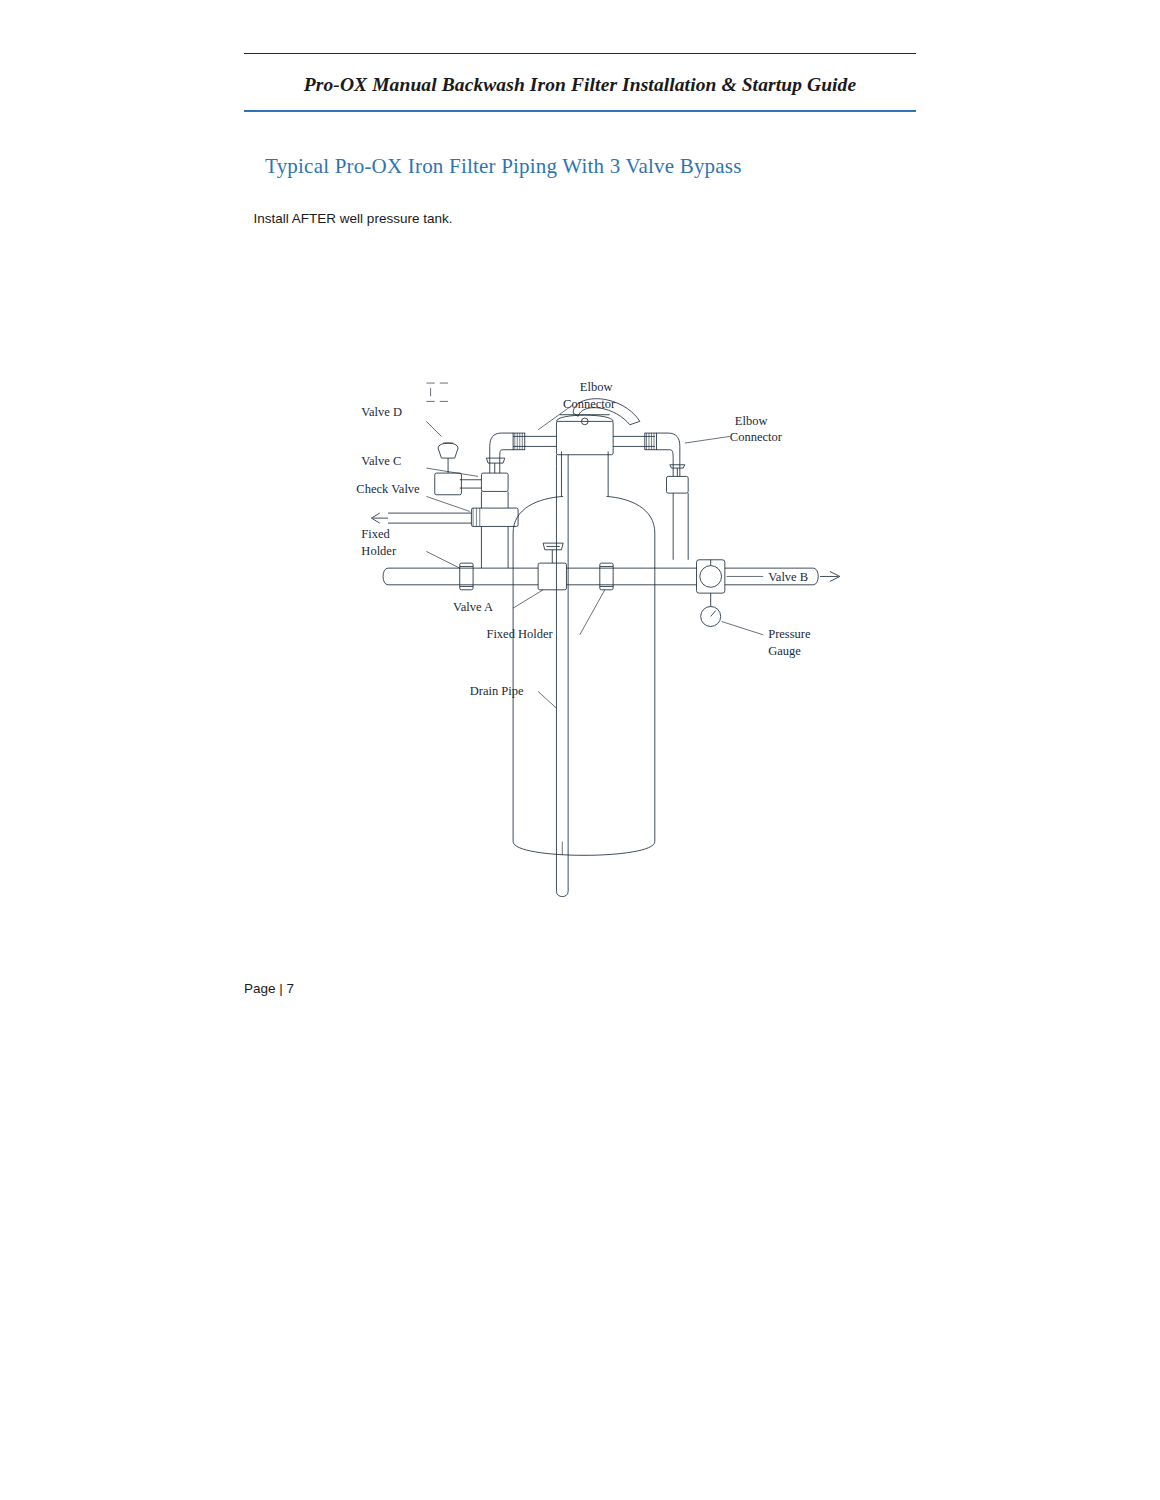Pro-OX Manual Backwash Iron Filter Installation & Startup Guide
Typical Pro-OX Iron Filter Piping With 3 Valve Bypass
Install AFTER well pressure tank.
Typical Pro-OX iron filter piping with 3 valve bypass Line drawing of a filter tank with a top-mounted multiport valve, showing Valve A, Valve B, Valve C, Valve D, a check valve, two elbow connectors, two fixed holders, a pressure gauge, and a drain pipe. Valve D Elbow Connector Elbow Connector Valve C Check Valve Fixed Holder Valve A Fixed Holder Valve B Pressure Gauge Drain Pipe
Page | 7